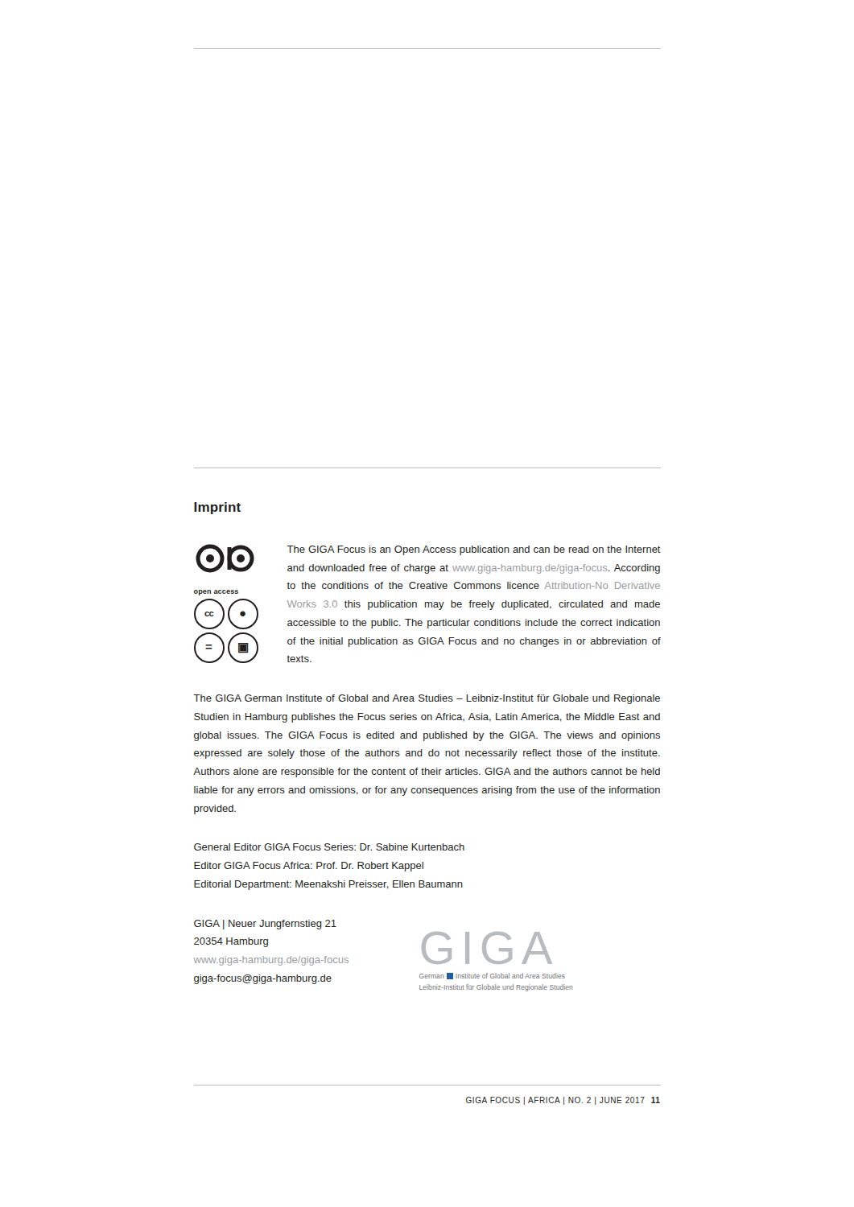Imprint
open access
cc
●
=
▣
The GIGA Focus is an Open Access publication and can be read on the Internet and downloaded free of charge at www.giga-hamburg.de/giga-focus. According to the conditions of the Creative Commons licence Attribution-No Derivative Works 3.0 this publication may be freely duplicated, circulated and made accessible to the public. The particular conditions include the correct indication of the initial publication as GIGA Focus and no changes in or abbreviation of texts.
The GIGA German Institute of Global and Area Studies – Leibniz-Institut für Globale und Regionale Studien in Hamburg publishes the Focus series on Africa, Asia, Latin America, the Middle East and global issues. The GIGA Focus is edited and published by the GIGA. The views and opinions expressed are solely those of the authors and do not necessarily reflect those of the institute. Authors alone are responsible for the content of their articles. GIGA and the authors cannot be held liable for any errors and omissions, or for any consequences arising from the use of the information provided.
General Editor GIGA Focus Series: Dr. Sabine Kurtenbach
Editor GIGA Focus Africa: Prof. Dr. Robert Kappel
Editorial Department: Meenakshi Preisser, Ellen Baumann
GIGA | Neuer Jungfernstieg 21
20354 Hamburg
www.giga-hamburg.de/giga-focus
giga-focus@giga-hamburg.de
GIGA
German Institute of Global and Area Studies
Leibniz-Institut für Globale und Regionale Studien
GIGA FOCUS | AFRICA | NO. 2 | JUNE 2017 11